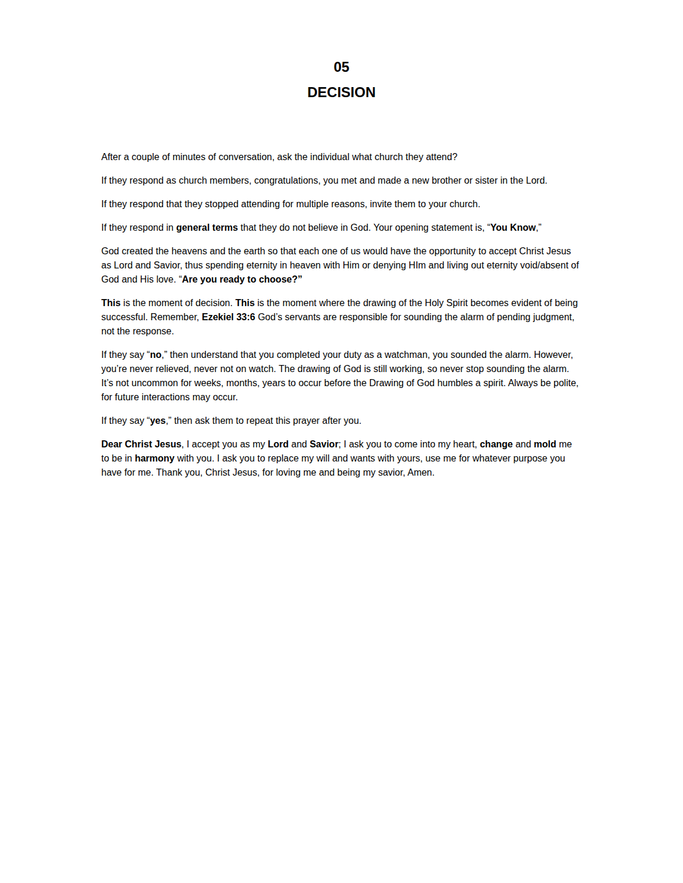05
DECISION
After a couple of minutes of conversation, ask the individual what church they attend?
If they respond as church members, congratulations, you met and made a new brother or sister in the Lord.
If they respond that they stopped attending for multiple reasons, invite them to your church.
If they respond in general terms that they do not believe in God. Your opening statement is, “You Know,”
God created the heavens and the earth so that each one of us would have the opportunity to accept Christ Jesus as Lord and Savior, thus spending eternity in heaven with Him or denying HIm and living out eternity void/absent of God and His love. “Are you ready to choose?”
This is the moment of decision. This is the moment where the drawing of the Holy Spirit becomes evident of being successful. Remember, Ezekiel 33:6 God’s servants are responsible for sounding the alarm of pending judgment, not the response.
If they say “no,” then understand that you completed your duty as a watchman, you sounded the alarm. However, you’re never relieved, never not on watch. The drawing of God is still working, so never stop sounding the alarm. It’s not uncommon for weeks, months, years to occur before the Drawing of God humbles a spirit. Always be polite, for future interactions may occur.
If they say “yes,” then ask them to repeat this prayer after you.
Dear Christ Jesus, I accept you as my Lord and Savior; I ask you to come into my heart, change and mold me to be in harmony with you. I ask you to replace my will and wants with yours, use me for whatever purpose you have for me. Thank you, Christ Jesus, for loving me and being my savior, Amen.